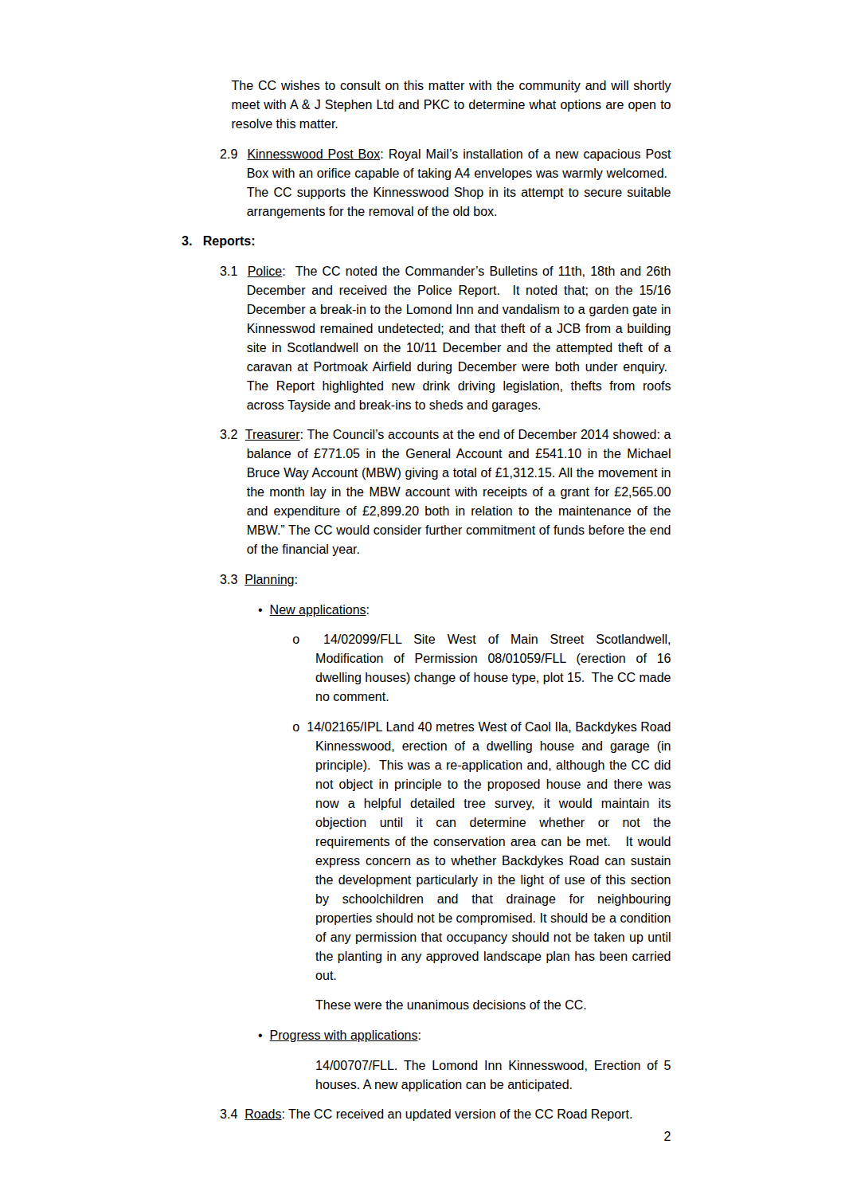The CC wishes to consult on this matter with the community and will shortly meet with A & J Stephen Ltd and PKC to determine what options are open to resolve this matter.
2.9 Kinnesswood Post Box: Royal Mail’s installation of a new capacious Post Box with an orifice capable of taking A4 envelopes was warmly welcomed. The CC supports the Kinnesswood Shop in its attempt to secure suitable arrangements for the removal of the old box.
3. Reports:
3.1 Police: The CC noted the Commander’s Bulletins of 11th, 18th and 26th December and received the Police Report. It noted that; on the 15/16 December a break-in to the Lomond Inn and vandalism to a garden gate in Kinnesswod remained undetected; and that theft of a JCB from a building site in Scotlandwell on the 10/11 December and the attempted theft of a caravan at Portmoak Airfield during December were both under enquiry. The Report highlighted new drink driving legislation, thefts from roofs across Tayside and break-ins to sheds and garages.
3.2 Treasurer: The Council’s accounts at the end of December 2014 showed: a balance of £771.05 in the General Account and £541.10 in the Michael Bruce Way Account (MBW) giving a total of £1,312.15. All the movement in the month lay in the MBW account with receipts of a grant for £2,565.00 and expenditure of £2,899.20 both in relation to the maintenance of the MBW.” The CC would consider further commitment of funds before the end of the financial year.
3.3 Planning:
• New applications:
o 14/02099/FLL Site West of Main Street Scotlandwell, Modification of Permission 08/01059/FLL (erection of 16 dwelling houses) change of house type, plot 15. The CC made no comment.
o 14/02165/IPL Land 40 metres West of Caol Ila, Backdykes Road Kinnesswood, erection of a dwelling house and garage (in principle). This was a re-application and, although the CC did not object in principle to the proposed house and there was now a helpful detailed tree survey, it would maintain its objection until it can determine whether or not the requirements of the conservation area can be met. It would express concern as to whether Backdykes Road can sustain the development particularly in the light of use of this section by schoolchildren and that drainage for neighbouring properties should not be compromised. It should be a condition of any permission that occupancy should not be taken up until the planting in any approved landscape plan has been carried out.
These were the unanimous decisions of the CC.
• Progress with applications:
14/00707/FLL. The Lomond Inn Kinnesswood, Erection of 5 houses. A new application can be anticipated.
3.4 Roads: The CC received an updated version of the CC Road Report.
2